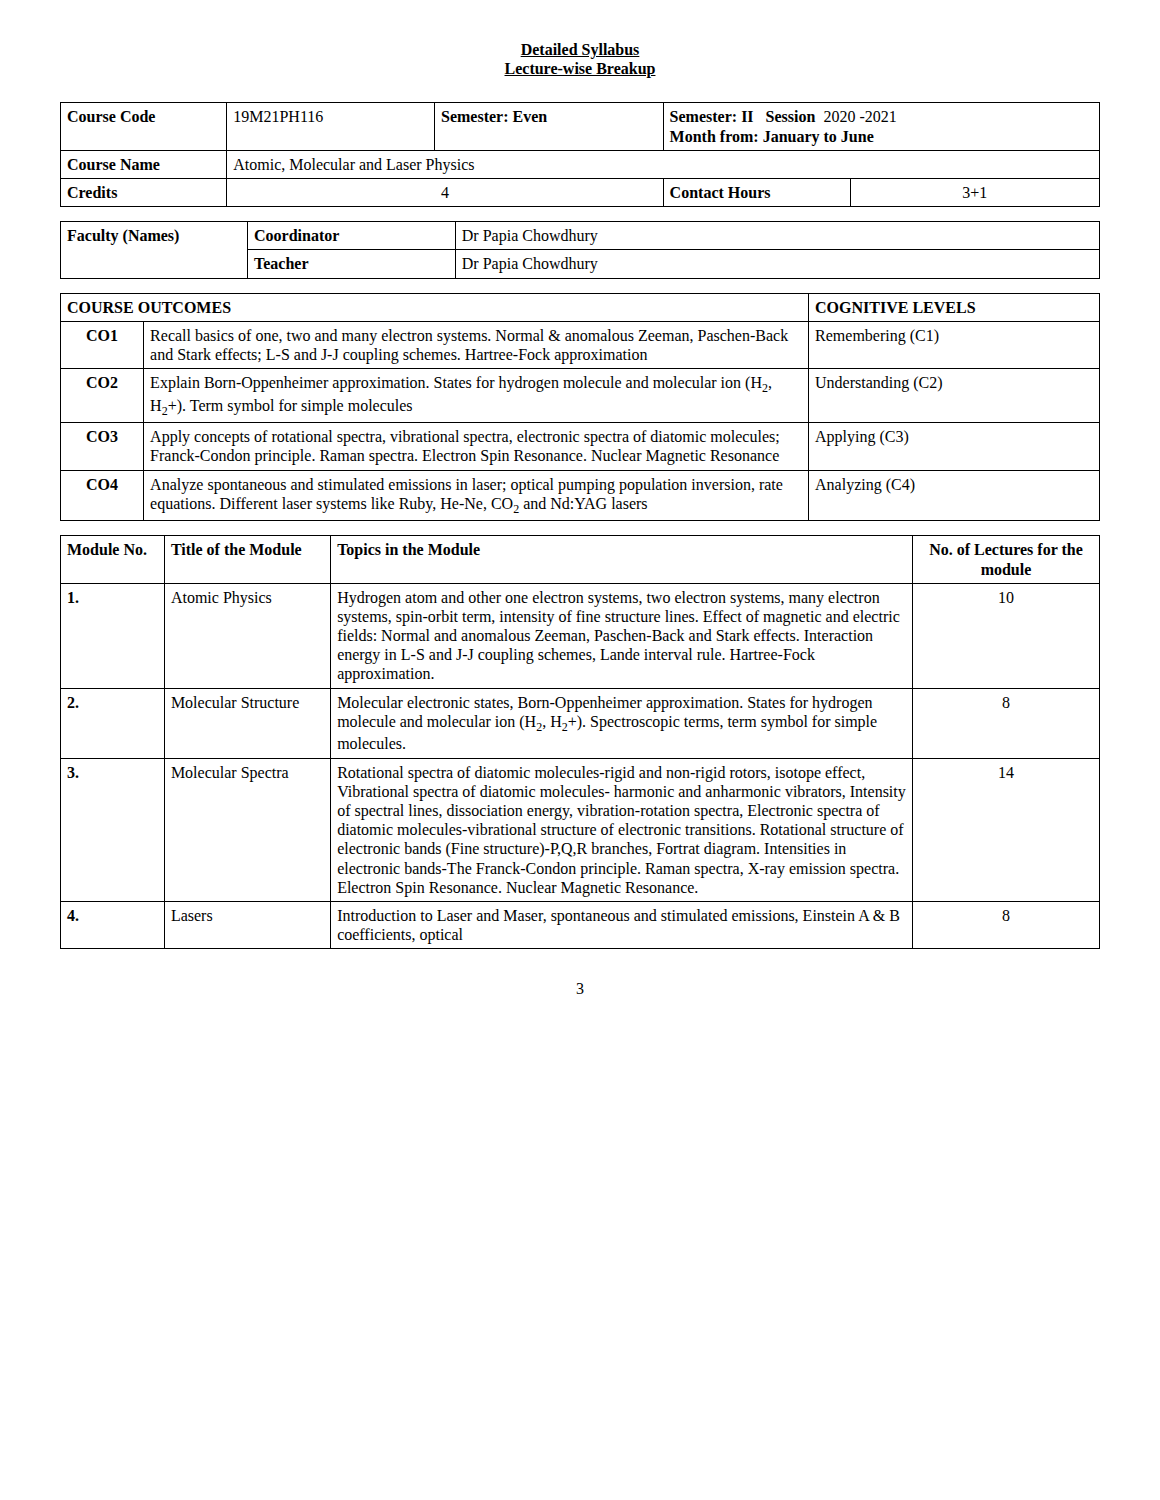Detailed Syllabus
Lecture-wise Breakup
| Course Code | 19M21PH116 | Semester: Even | Semester: II Session 2020 -2021 Month from: January to June |
| Course Name | Atomic, Molecular and Laser Physics |
| Credits | 4 | Contact Hours | 3+1 |
| Faculty (Names) | Coordinator | Dr Papia Chowdhury |
| Teacher | Dr Papia Chowdhury |
| COURSE OUTCOMES | COGNITIVE LEVELS |
| CO1 | Recall basics of one, two and many electron systems. Normal & anomalous Zeeman, Paschen-Back and Stark effects; L-S and J-J coupling schemes. Hartree-Fock approximation | Remembering (C1) |
| CO2 | Explain Born-Oppenheimer approximation. States for hydrogen molecule and molecular ion (H 2 , H 2 +). Term symbol for simple molecules | Understanding (C2) |
| CO3 | Apply concepts of rotational spectra, vibrational spectra, electronic spectra of diatomic molecules; Franck-Condon principle. Raman spectra. Electron Spin Resonance. Nuclear Magnetic Resonance | Applying (C3) |
| CO4 | Analyze spontaneous and stimulated emissions in laser; optical pumping population inversion, rate equations. Different laser systems like Ruby, He-Ne, CO 2 and Nd:YAG lasers | Analyzing (C4) |
| Module No. | Title of the Module | Topics in the Module | No. of Lectures for the module |
| 1. | Atomic Physics | Hydrogen atom and other one electron systems, two electron systems, many electron systems, spin-orbit term, intensity of fine structure lines. Effect of magnetic and electric fields: Normal and anomalous Zeeman, Paschen-Back and Stark effects. Interaction energy in L-S and J-J coupling schemes, Lande interval rule. Hartree-Fock approximation. | 10 |
| 2. | Molecular Structure | Molecular electronic states, Born-Oppenheimer approximation. States for hydrogen molecule and molecular ion (H 2 , H 2 +). Spectroscopic terms, term symbol for simple molecules. | 8 |
| 3. | Molecular Spectra | Rotational spectra of diatomic molecules-rigid and non-rigid rotors, isotope effect, Vibrational spectra of diatomic molecules- harmonic and anharmonic vibrators, Intensity of spectral lines, dissociation energy, vibration-rotation spectra, Electronic spectra of diatomic molecules-vibrational structure of electronic transitions. Rotational structure of electronic bands (Fine structure)-P,Q,R branches, Fortrat diagram. Intensities in electronic bands-The Franck-Condon principle. Raman spectra, X-ray emission spectra. Electron Spin Resonance. Nuclear Magnetic Resonance. | 14 |
| 4. | Lasers | Introduction to Laser and Maser, spontaneous and stimulated emissions, Einstein A & B coefficients, optical | 8 |
3